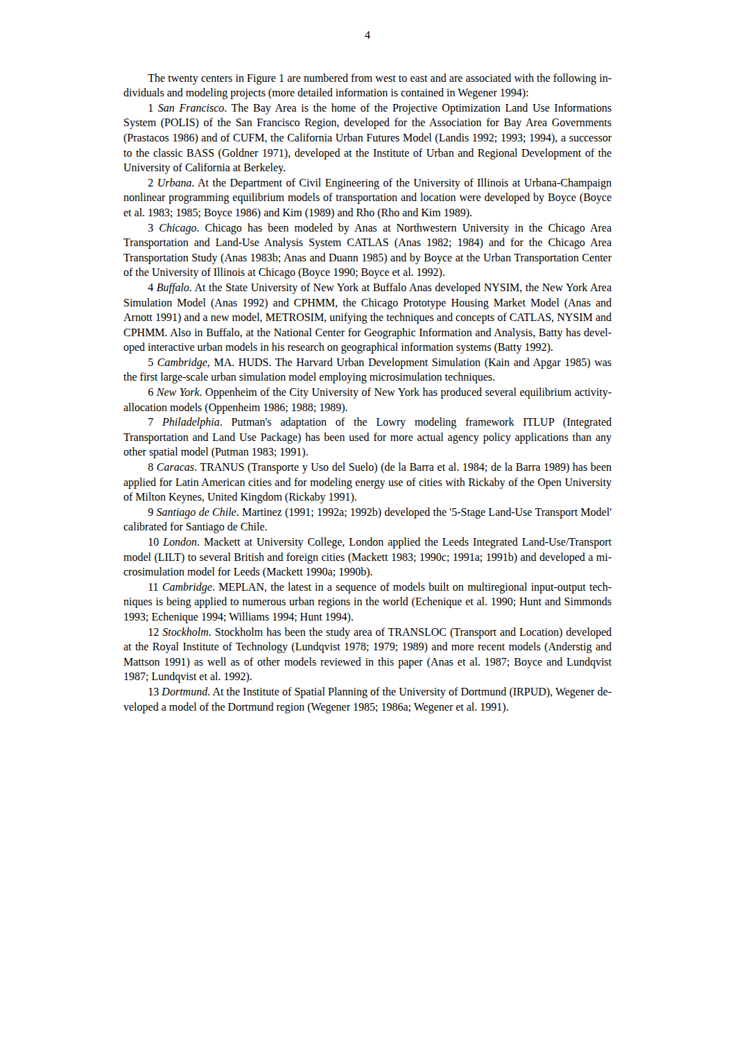4
The twenty centers in Figure 1 are numbered from west to east and are associated with the following individuals and modeling projects (more detailed information is contained in Wegener 1994):
1 San Francisco. The Bay Area is the home of the Projective Optimization Land Use Informations System (POLIS) of the San Francisco Region, developed for the Association for Bay Area Governments (Prastacos 1986) and of CUFM, the California Urban Futures Model (Landis 1992; 1993; 1994), a successor to the classic BASS (Goldner 1971), developed at the Institute of Urban and Regional Development of the University of California at Berkeley.
2 Urbana. At the Department of Civil Engineering of the University of Illinois at Urbana-Champaign nonlinear programming equilibrium models of transportation and location were developed by Boyce (Boyce et al. 1983; 1985; Boyce 1986) and Kim (1989) and Rho (Rho and Kim 1989).
3 Chicago. Chicago has been modeled by Anas at Northwestern University in the Chicago Area Transportation and Land-Use Analysis System CATLAS (Anas 1982; 1984) and for the Chicago Area Transportation Study (Anas 1983b; Anas and Duann 1985) and by Boyce at the Urban Transportation Center of the University of Illinois at Chicago (Boyce 1990; Boyce et al. 1992).
4 Buffalo. At the State University of New York at Buffalo Anas developed NYSIM, the New York Area Simulation Model (Anas 1992) and CPHMM, the Chicago Prototype Housing Market Model (Anas and Arnott 1991) and a new model, METROSIM, unifying the techniques and concepts of CATLAS, NYSIM and CPHMM. Also in Buffalo, at the National Center for Geographic Information and Analysis, Batty has developed interactive urban models in his research on geographical information systems (Batty 1992).
5 Cambridge, MA. HUDS. The Harvard Urban Development Simulation (Kain and Apgar 1985) was the first large-scale urban simulation model employing microsimulation techniques.
6 New York. Oppenheim of the City University of New York has produced several equilibrium activity-allocation models (Oppenheim 1986; 1988; 1989).
7 Philadelphia. Putman's adaptation of the Lowry modeling framework ITLUP (Integrated Transportation and Land Use Package) has been used for more actual agency policy applications than any other spatial model (Putman 1983; 1991).
8 Caracas. TRANUS (Transporte y Uso del Suelo) (de la Barra et al. 1984; de la Barra 1989) has been applied for Latin American cities and for modeling energy use of cities with Rickaby of the Open University of Milton Keynes, United Kingdom (Rickaby 1991).
9 Santiago de Chile. Martinez (1991; 1992a; 1992b) developed the '5-Stage Land-Use Transport Model' calibrated for Santiago de Chile.
10 London. Mackett at University College, London applied the Leeds Integrated Land-Use/Transport model (LILT) to several British and foreign cities (Mackett 1983; 1990c; 1991a; 1991b) and developed a microsimulation model for Leeds (Mackett 1990a; 1990b).
11 Cambridge. MEPLAN, the latest in a sequence of models built on multiregional input-output techniques is being applied to numerous urban regions in the world (Echenique et al. 1990; Hunt and Simmonds 1993; Echenique 1994; Williams 1994; Hunt 1994).
12 Stockholm. Stockholm has been the study area of TRANSLOC (Transport and Location) developed at the Royal Institute of Technology (Lundqvist 1978; 1979; 1989) and more recent models (Anderstig and Mattson 1991) as well as of other models reviewed in this paper (Anas et al. 1987; Boyce and Lundqvist 1987; Lundqvist et al. 1992).
13 Dortmund. At the Institute of Spatial Planning of the University of Dortmund (IRPUD), Wegener developed a model of the Dortmund region (Wegener 1985; 1986a; Wegener et al. 1991).